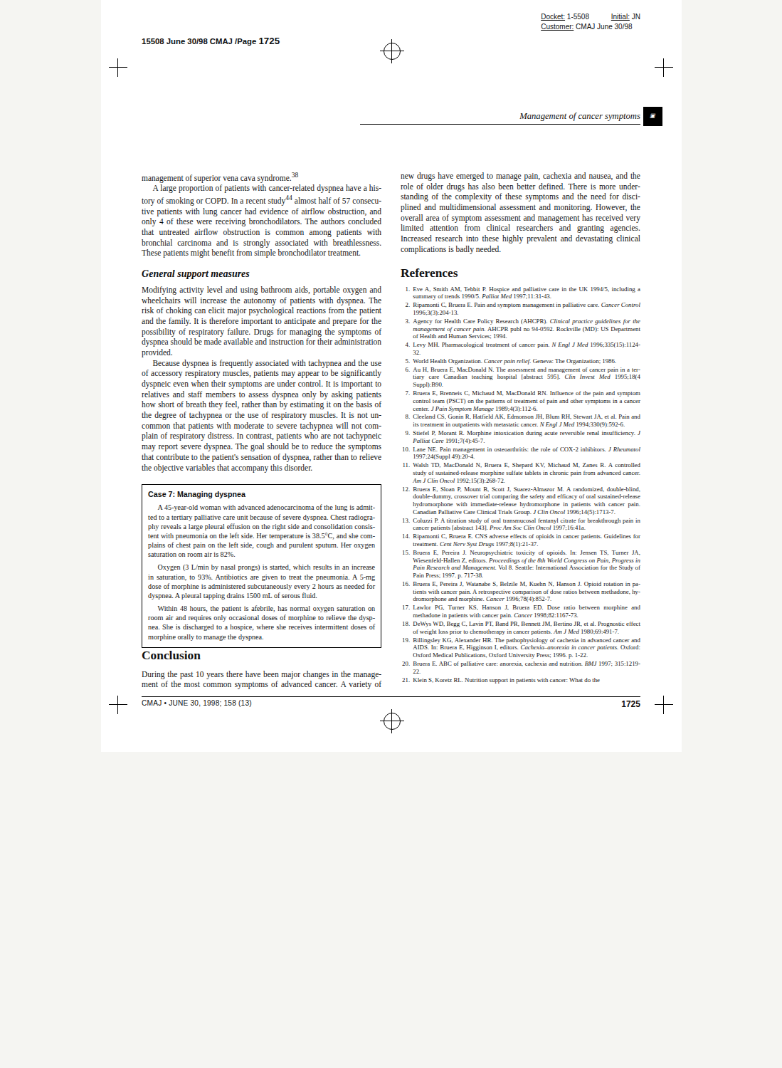Docket: 1-5508 Initial: JN
Customer: CMAJ June 30/98
15508 June 30/98 CMAJ /Page 1725
Management of cancer symptoms
▣
management of superior vena cava syndrome.38
A large proportion of patients with cancer-related dyspnea have a history of smoking or COPD. In a recent study44 almost half of 57 consecutive patients with lung cancer had evidence of airflow obstruction, and only 4 of these were receiving bronchodilators. The authors concluded that untreated airflow obstruction is common among patients with bronchial carcinoma and is strongly associated with breathlessness. These patients might benefit from simple bronchodilator treatment.
General support measures
Modifying activity level and using bathroom aids, portable oxygen and wheelchairs will increase the autonomy of patients with dyspnea. The risk of choking can elicit major psychological reactions from the patient and the family. It is therefore important to anticipate and prepare for the possibility of respiratory failure. Drugs for managing the symptoms of dyspnea should be made available and instruction for their administration provided.
Because dyspnea is frequently associated with tachypnea and the use of accessory respiratory muscles, patients may appear to be significantly dyspneic even when their symptoms are under control. It is important to relatives and staff members to assess dyspnea only by asking patients how short of breath they feel, rather than by estimating it on the basis of the degree of tachypnea or the use of respiratory muscles. It is not uncommon that patients with moderate to severe tachypnea will not complain of respiratory distress. In contrast, patients who are not tachypneic may report severe dyspnea. The goal should be to reduce the symptoms that contribute to the patient's sensation of dyspnea, rather than to relieve the objective variables that accompany this disorder.
Case 7: Managing dyspnea
A 45-year-old woman with advanced adenocarcinoma of the lung is admitted to a tertiary palliative care unit because of severe dyspnea. Chest radiography reveals a large pleural effusion on the right side and consolidation consistent with pneumonia on the left side. Her temperature is 38.5°C, and she complains of chest pain on the left side, cough and purulent sputum. Her oxygen saturation on room air is 82%.
Oxygen (3 L/min by nasal prongs) is started, which results in an increase in saturation, to 93%. Antibiotics are given to treat the pneumonia. A 5-mg dose of morphine is administered subcutaneously every 2 hours as needed for dyspnea. A pleural tapping drains 1500 mL of serous fluid.
Within 48 hours, the patient is afebrile, has normal oxygen saturation on room air and requires only occasional doses of morphine to relieve the dyspnea. She is discharged to a hospice, where she receives intermittent doses of morphine orally to manage the dyspnea.
Conclusion
During the past 10 years there have been major changes in the management of the most common symptoms of advanced cancer. A variety of new drugs have emerged to manage pain, cachexia and nausea, and the role of older drugs has also been better defined. There is more understanding of the complexity of these symptoms and the need for disciplined and multidimensional assessment and monitoring. However, the overall area of symptom assessment and management has received very limited attention from clinical researchers and granting agencies. Increased research into these highly prevalent and devastating clinical complications is badly needed.
References
Eve A, Smith AM, Tebbit P. Hospice and palliative care in the UK 1994/5, including a summary of trends 1990/5. Palliat Med 1997;11:31-43.
Ripamonti C, Bruera E. Pain and symptom management in palliative care. Cancer Control 1996;3(3):204-13.
Agency for Health Care Policy Research (AHCPR). Clinical practice guidelines for the management of cancer pain. AHCPR publ no 94-0592. Rockville (MD): US Department of Health and Human Services; 1994.
Levy MH. Pharmacological treatment of cancer pain. N Engl J Med 1996;335(15):1124-32.
World Health Organization. Cancer pain relief. Geneva: The Organization; 1986.
Au H, Bruera E, MacDonald N. The assessment and management of cancer pain in a tertiary care Canadian teaching hospital [abstract 595]. Clin Invest Med 1995;18(4 Suppl):B90.
Bruera E, Brenneis C, Michaud M, MacDonald RN. Influence of the pain and symptom control team (PSCT) on the patterns of treatment of pain and other symptoms in a cancer center. J Pain Symptom Manage 1989;4(3):112-6.
Cleeland CS, Gonin R, Hatfield AK, Edmonson JH, Blum RH, Stewart JA, et al. Pain and its treatment in outpatients with metastatic cancer. N Engl J Med 1994;330(9):592-6.
Stiefel P, Morant R. Morphine intoxication during acute reversible renal insufficiency. J Palliat Care 1991;7(4):45-7.
Lane NE. Pain management in osteoarthritis: the role of COX-2 inhibitors. J Rheumatol 1997;24(Suppl 49):20-4.
Walsh TD, MacDonald N, Bruera E, Shepard KV, Michaud M, Zanes R. A controlled study of sustained-release morphine sulfate tablets in chronic pain from advanced cancer. Am J Clin Oncol 1992;15(3):268-72.
Bruera E, Sloan P, Mount B, Scott J, Suarez-Almazor M. A randomized, double-blind, double-dummy, crossover trial comparing the safety and efficacy of oral sustained-release hydromorphone with immediate-release hydromorphone in patients with cancer pain. Canadian Palliative Care Clinical Trials Group. J Clin Oncol 1996;14(5):1713-7.
Coluzzi P. A titration study of oral transmucosal fentanyl citrate for breakthrough pain in cancer patients [abstract 143]. Proc Am Soc Clin Oncol 1997;16:41a.
Ripamonti C, Bruera E. CNS adverse effects of opioids in cancer patients. Guidelines for treatment. Cent Nerv Syst Drugs 1997;8(1):21-37.
Bruera E, Pereira J. Neuropsychiatric toxicity of opioids. In: Jensen TS, Turner JA, Wiesenfeld-Hallen Z, editors. Proceedings of the 8th World Congress on Pain, Progress in Pain Research and Management. Vol 8. Seattle: International Association for the Study of Pain Press; 1997. p. 717-38.
Bruera E, Pereira J, Watanabe S, Belzile M, Kuehn N, Hanson J. Opioid rotation in patients with cancer pain. A retrospective comparison of dose ratios between methadone, hydromorphone and morphine. Cancer 1996;78(4):852-7.
Lawlor PG, Turner KS, Hanson J, Bruera ED. Dose ratio between morphine and methadone in patients with cancer pain. Cancer 1998;82:1167-73.
DeWys WD, Begg C, Lavin PT, Band PR, Bennett JM, Bertino JR, et al. Prognostic effect of weight loss prior to chemotherapy in cancer patients. Am J Med 1980;69:491-7.
Billingsley KG, Alexander HR. The pathophysiology of cachexia in advanced cancer and AIDS. In: Bruera E, Higginson I, editors. Cachexia–anorexia in cancer patients. Oxford: Oxford Medical Publications, Oxford University Press; 1996. p. 1-22.
Bruera E. ABC of palliative care: anorexia, cachexia and nutrition. BMJ 1997; 315:1219-22.
Klein S, Koretz RL. Nutrition support in patients with cancer: What do the
CMAJ • JUNE 30, 1998; 158 (13)
1725